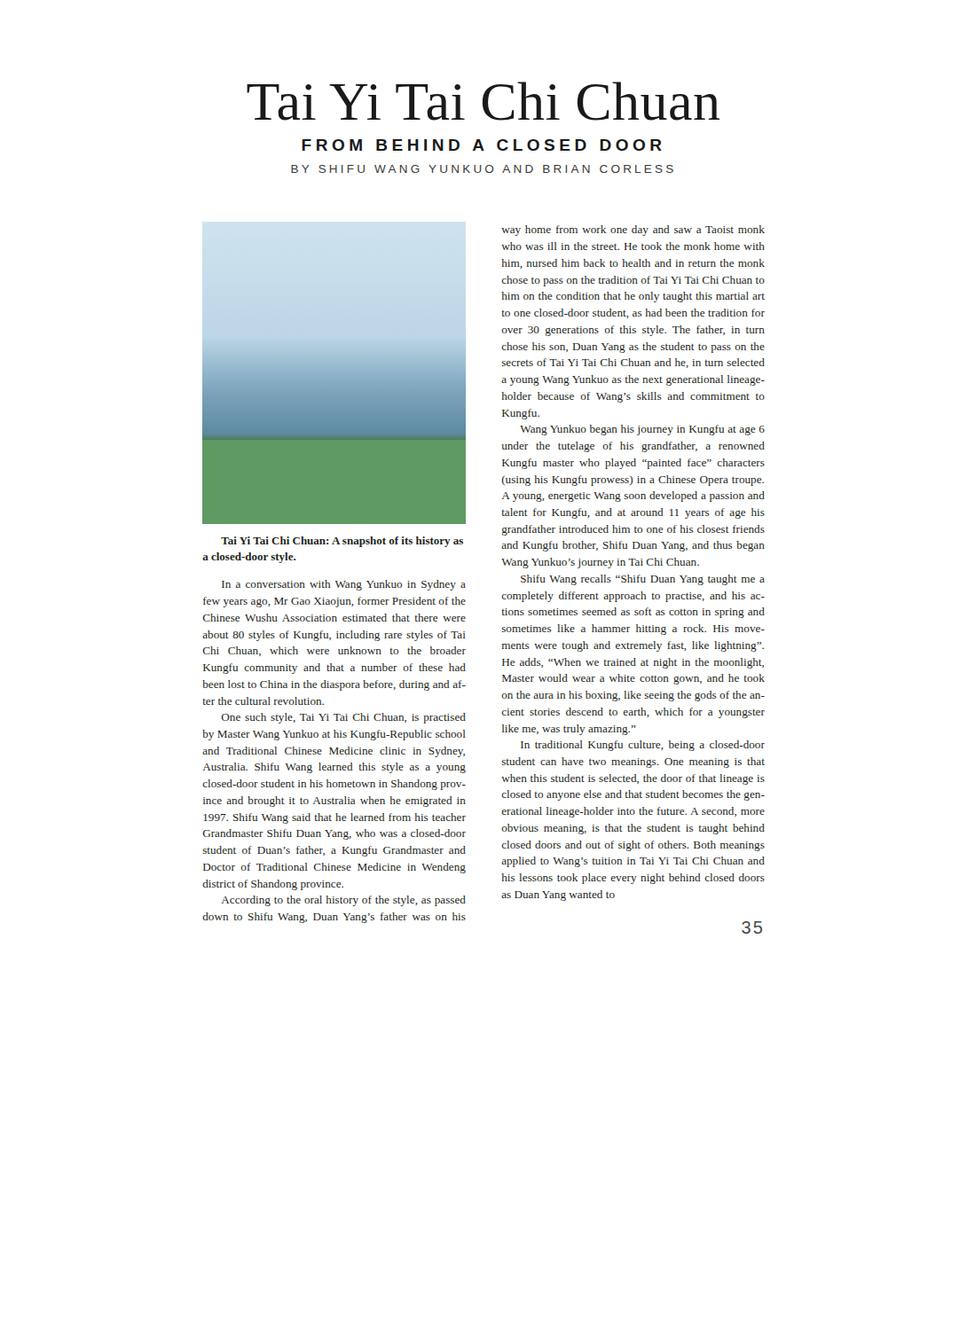Tai Yi Tai Chi Chuan
From Behind a Closed Door
By Shifu Wang Yunkuo and Brian Corless
Tai Yi Tai Chi Chuan: A snapshot of its history as a closed-door style.
In a conversation with Wang Yunkuo in Sydney a few years ago, Mr Gao Xiaojun, former President of the Chinese Wushu Association estimated that there were about 80 styles of Kungfu, including rare styles of Tai Chi Chuan, which were unknown to the broader Kungfu community and that a number of these had been lost to China in the diaspora before, during and after the cultural revolution.
One such style, Tai Yi Tai Chi Chuan, is practised by Master Wang Yunkuo at his Kungfu-Republic school and Traditional Chinese Medicine clinic in Sydney, Australia. Shifu Wang learned this style as a young closed-door student in his hometown in Shandong province and brought it to Australia when he emigrated in 1997. Shifu Wang said that he learned from his teacher Grandmaster Shifu Duan Yang, who was a closed-door student of Duan’s father, a Kungfu Grandmaster and Doctor of Traditional Chinese Medicine in Wendeng district of Shandong province.
According to the oral history of the style, as passed down to Shifu Wang, Duan Yang’s father was on his way home from work one day and saw a Taoist monk who was ill in the street. He took the monk home with him, nursed him back to health and in return the monk chose to pass on the tradition of Tai Yi Tai Chi Chuan to him on the condition that he only taught this martial art to one closed-door student, as had been the tradition for over 30 generations of this style. The father, in turn chose his son, Duan Yang as the student to pass on the secrets of Tai Yi Tai Chi Chuan and he, in turn selected a young Wang Yunkuo as the next generational lineage-holder because of Wang’s skills and commitment to Kungfu.
Wang Yunkuo began his journey in Kungfu at age 6 under the tutelage of his grandfather, a renowned Kungfu master who played “painted face” characters (using his Kungfu prowess) in a Chinese Opera troupe. A young, energetic Wang soon developed a passion and talent for Kungfu, and at around 11 years of age his grandfather introduced him to one of his closest friends and Kungfu brother, Shifu Duan Yang, and thus began Wang Yunkuo’s journey in Tai Chi Chuan.
Shifu Wang recalls “Shifu Duan Yang taught me a completely different approach to practise, and his actions sometimes seemed as soft as cotton in spring and sometimes like a hammer hitting a rock. His movements were tough and extremely fast, like lightning”. He adds, “When we trained at night in the moonlight, Master would wear a white cotton gown, and he took on the aura in his boxing, like seeing the gods of the ancient stories descend to earth, which for a youngster like me, was truly amazing.”
In traditional Kungfu culture, being a closed-door student can have two meanings. One meaning is that when this student is selected, the door of that lineage is closed to anyone else and that student becomes the generational lineage-holder into the future. A second, more obvious meaning, is that the student is taught behind closed doors and out of sight of others. Both meanings applied to Wang’s tuition in Tai Yi Tai Chi Chuan and his lessons took place every night behind closed doors as Duan Yang wanted to
35